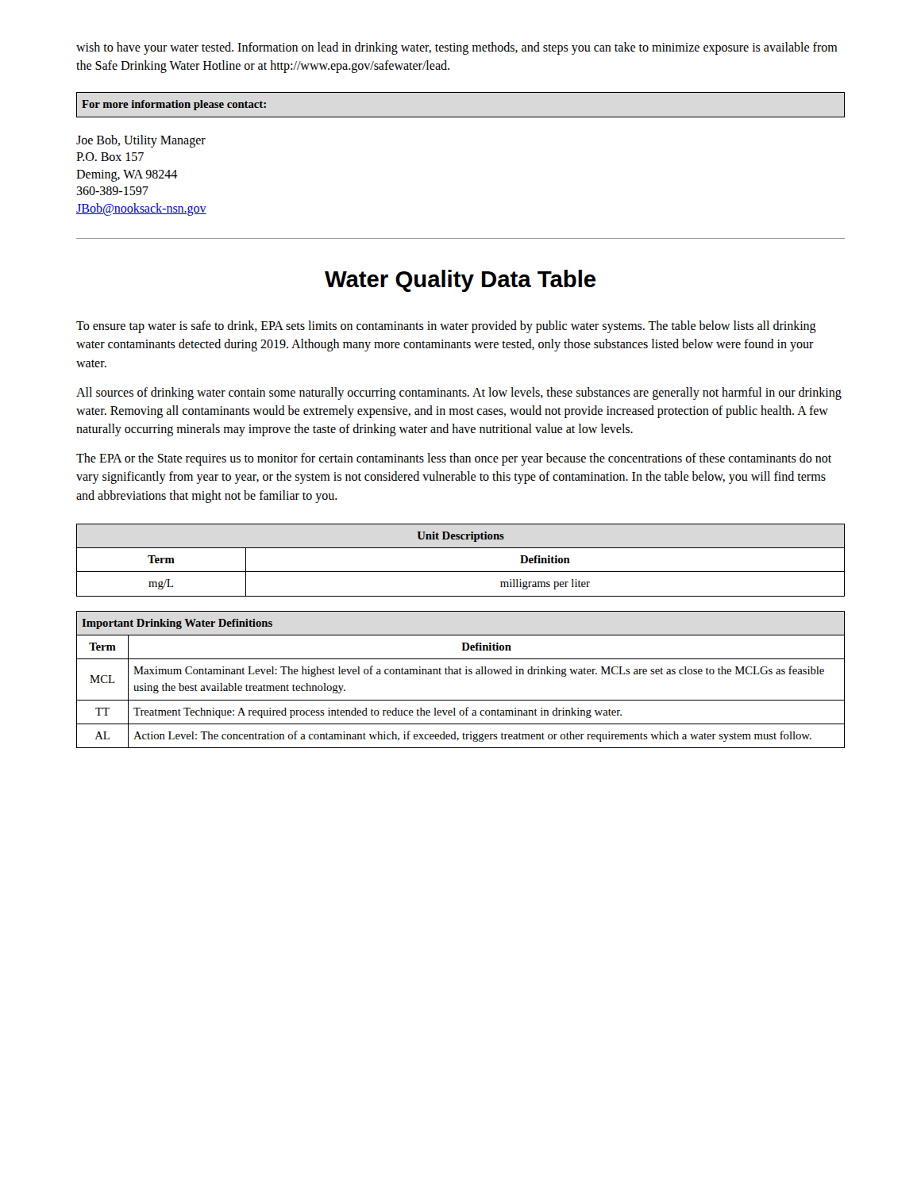wish to have your water tested. Information on lead in drinking water, testing methods, and steps you can take to minimize exposure is available from the Safe Drinking Water Hotline or at http://www.epa.gov/safewater/lead.
For more information please contact:
Joe Bob, Utility Manager
P.O. Box 157
Deming, WA 98244
360-389-1597
JBob@nooksack-nsn.gov
Water Quality Data Table
To ensure tap water is safe to drink, EPA sets limits on contaminants in water provided by public water systems. The table below lists all drinking water contaminants detected during 2019. Although many more contaminants were tested, only those substances listed below were found in your water.
All sources of drinking water contain some naturally occurring contaminants. At low levels, these substances are generally not harmful in our drinking water. Removing all contaminants would be extremely expensive, and in most cases, would not provide increased protection of public health. A few naturally occurring minerals may improve the taste of drinking water and have nutritional value at low levels.
The EPA or the State requires us to monitor for certain contaminants less than once per year because the concentrations of these contaminants do not vary significantly from year to year, or the system is not considered vulnerable to this type of contamination. In the table below, you will find terms and abbreviations that might not be familiar to you.
| Unit Descriptions |
| Term | Definition |
| mg/L | milligrams per liter |
| Important Drinking Water Definitions |
| Term | Definition |
| MCL | Maximum Contaminant Level: The highest level of a contaminant that is allowed in drinking water. MCLs are set as close to the MCLGs as feasible using the best available treatment technology. |
| TT | Treatment Technique: A required process intended to reduce the level of a contaminant in drinking water. |
| AL | Action Level: The concentration of a contaminant which, if exceeded, triggers treatment or other requirements which a water system must follow. |